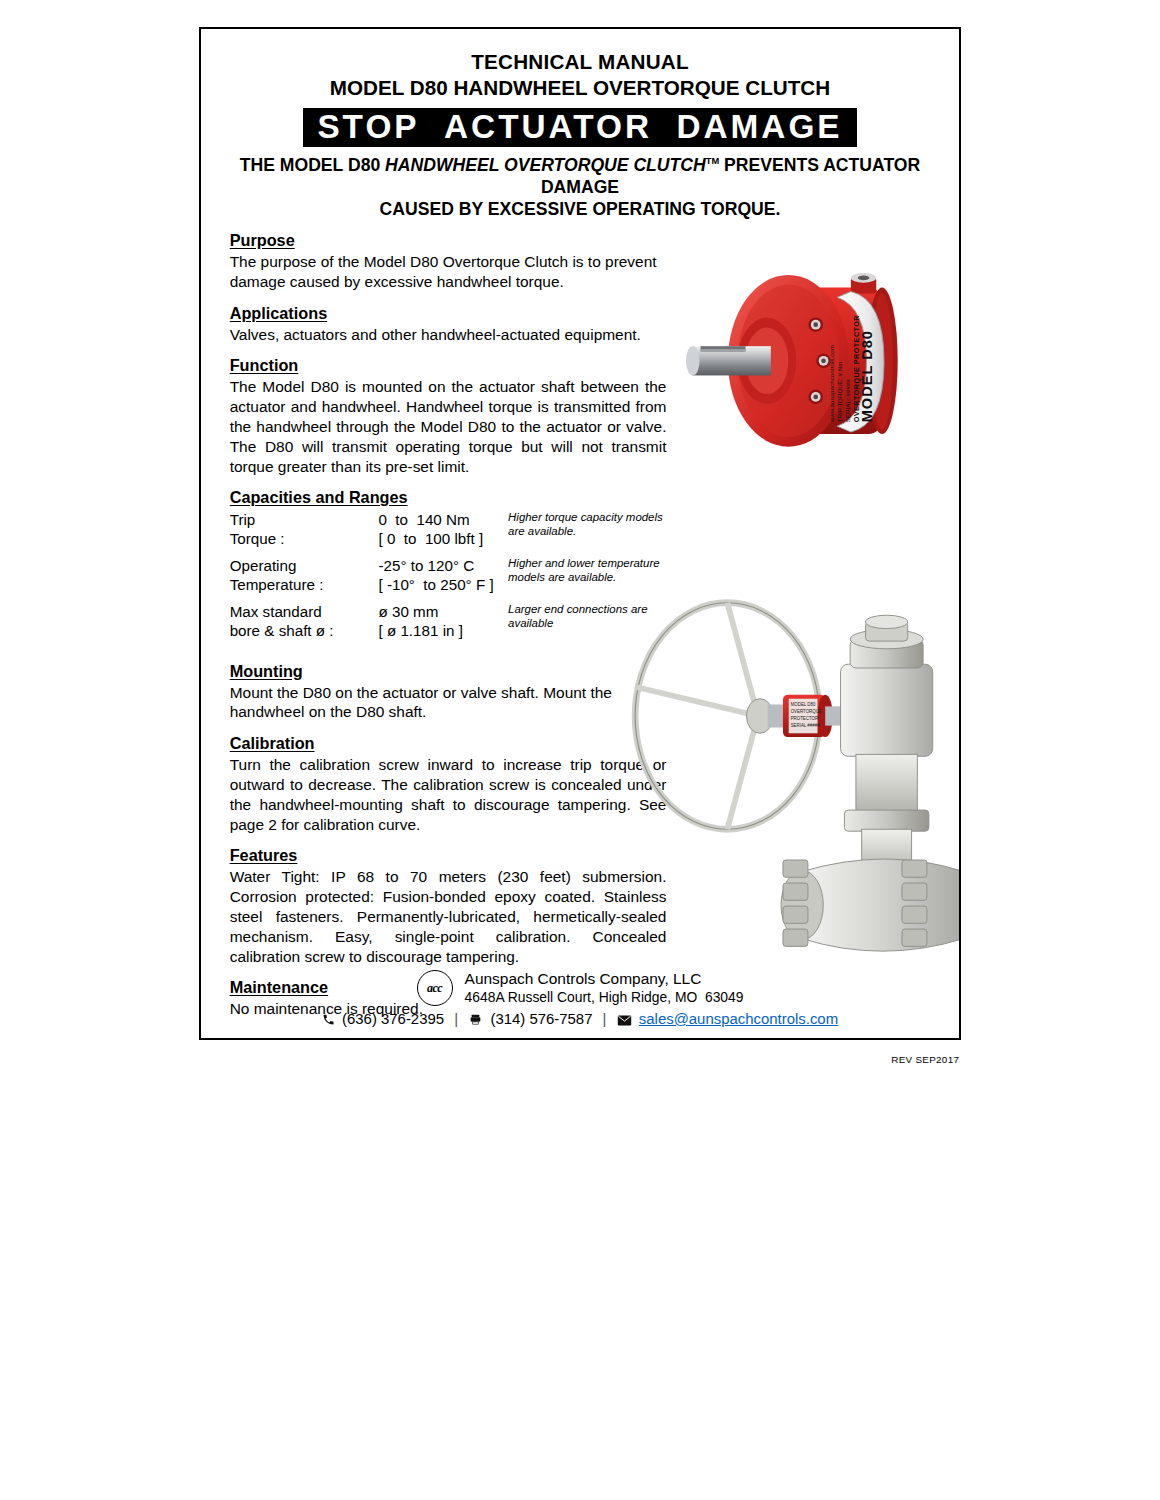TECHNICAL MANUAL
MODEL D80 HANDWHEEL OVERTORQUE CLUTCH
STOP ACTUATOR DAMAGE
THE MODEL D80 HANDWHEEL OVERTORQUE CLUTCH TM PREVENTS ACTUATOR DAMAGE
CAUSED BY EXCESSIVE OPERATING TORQUE.
MODEL D80 OVERTORQUE PROTECTOR SERIAL: ##### TRIP TORQUE: # Nm www.aunspachcontrols.com MODEL D80 OVERTORQUE PROTECTOR SERIAL #####
Purpose
The purpose of the Model D80 Overtorque Clutch is to prevent damage caused by excessive handwheel torque.
Applications
Valves, actuators and other handwheel-actuated equipment.
Function
The Model D80 is mounted on the actuator shaft between the actuator and handwheel. Handwheel torque is transmitted from the handwheel through the Model D80 to the actuator or valve. The D80 will transmit operating torque but will not transmit torque greater than its pre-set limit.
Capacities and Ranges
| Trip Torque : | 0 to 140 Nm [ 0 to 100 lbft ] | Higher torque capacity models are available. |
| Operating Temperature : | -25° to 120° C [ -10° to 250° F ] | Higher and lower temperature models are available. |
| Max standard bore & shaft ø : | ø 30 mm [ ø 1.181 in ] | Larger end connections are available |
Mounting
Mount the D80 on the actuator or valve shaft. Mount the handwheel on the D80 shaft.
Calibration
Turn the calibration screw inward to increase trip torque or outward to decrease. The calibration screw is concealed under the handwheel-mounting shaft to discourage tampering. See page 2 for calibration curve.
Features
Water Tight: IP 68 to 70 meters (230 feet) submersion. Corrosion protected: Fusion-bonded epoxy coated. Stainless steel fasteners. Permanently-lubricated, hermetically-sealed mechanism. Easy, single-point calibration. Concealed calibration screw to discourage tampering.
Maintenance
No maintenance is required.
acc Aunspach Controls Company, LLC
4648A Russell Court, High Ridge, MO 63049
(636) 376-2395 | (314) 576-7587 | sales@aunspachcontrols.com
REV SEP2017